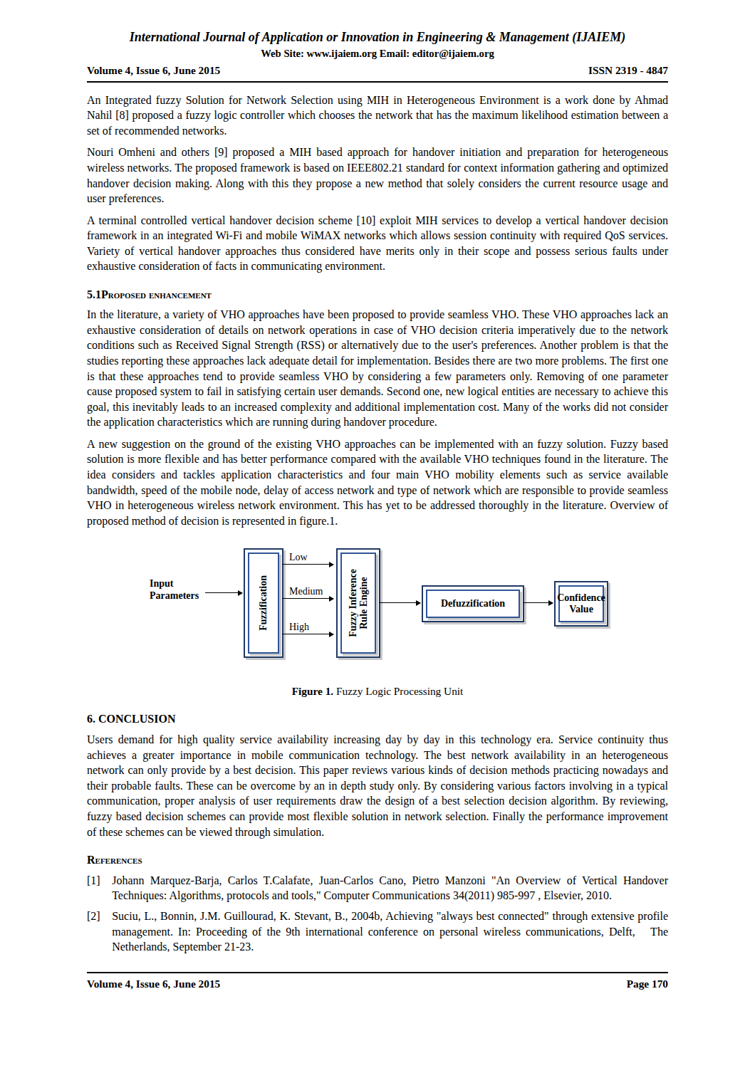International Journal of Application or Innovation in Engineering & Management (IJAIEM)
Web Site: www.ijaiem.org Email: editor@ijaiem.org
Volume 4, Issue 6, June 2015 ISSN 2319 - 4847
An Integrated fuzzy Solution for Network Selection using MIH in Heterogeneous Environment is a work done by Ahmad Nahil [8] proposed a fuzzy logic controller which chooses the network that has the maximum likelihood estimation between a set of recommended networks.
Nouri Omheni and others [9] proposed a MIH based approach for handover initiation and preparation for heterogeneous wireless networks. The proposed framework is based on IEEE802.21 standard for context information gathering and optimized handover decision making. Along with this they propose a new method that solely considers the current resource usage and user preferences.
A terminal controlled vertical handover decision scheme [10] exploit MIH services to develop a vertical handover decision framework in an integrated Wi-Fi and mobile WiMAX networks which allows session continuity with required QoS services. Variety of vertical handover approaches thus considered have merits only in their scope and possess serious faults under exhaustive consideration of facts in communicating environment.
5.1Proposed enhancement
In the literature, a variety of VHO approaches have been proposed to provide seamless VHO. These VHO approaches lack an exhaustive consideration of details on network operations in case of VHO decision criteria imperatively due to the network conditions such as Received Signal Strength (RSS) or alternatively due to the user's preferences. Another problem is that the studies reporting these approaches lack adequate detail for implementation. Besides there are two more problems. The first one is that these approaches tend to provide seamless VHO by considering a few parameters only. Removing of one parameter cause proposed system to fail in satisfying certain user demands. Second one, new logical entities are necessary to achieve this goal, this inevitably leads to an increased complexity and additional implementation cost. Many of the works did not consider the application characteristics which are running during handover procedure.
A new suggestion on the ground of the existing VHO approaches can be implemented with an fuzzy solution. Fuzzy based solution is more flexible and has better performance compared with the available VHO techniques found in the literature. The idea considers and tackles application characteristics and four main VHO mobility elements such as service available bandwidth, speed of the mobile node, delay of access network and type of network which are responsible to provide seamless VHO in heterogeneous wireless network environment. This has yet to be addressed thoroughly in the literature. Overview of proposed method of decision is represented in figure.1.
Input
Parameters
Fuzzification
Low
Medium
High
Fuzzy Inference
Rule Engine
Defuzzification
Confidence
Value
Figure 1. Fuzzy Logic Processing Unit
6. CONCLUSION
Users demand for high quality service availability increasing day by day in this technology era. Service continuity thus achieves a greater importance in mobile communication technology. The best network availability in an heterogeneous network can only provide by a best decision. This paper reviews various kinds of decision methods practicing nowadays and their probable faults. These can be overcome by an in depth study only. By considering various factors involving in a typical communication, proper analysis of user requirements draw the design of a best selection decision algorithm. By reviewing, fuzzy based decision schemes can provide most flexible solution in network selection. Finally the performance improvement of these schemes can be viewed through simulation.
References
[1] Johann Marquez-Barja, Carlos T.Calafate, Juan-Carlos Cano, Pietro Manzoni "An Overview of Vertical Handover Techniques: Algorithms, protocols and tools," Computer Communications 34(2011) 985-997 , Elsevier, 2010.
[2] Suciu, L., Bonnin, J.M. Guillourad, K. Stevant, B., 2004b, Achieving "always best connected" through extensive profile management. In: Proceeding of the 9th international conference on personal wireless communications, Delft, The Netherlands, September 21-23.
Volume 4, Issue 6, June 2015 Page 170